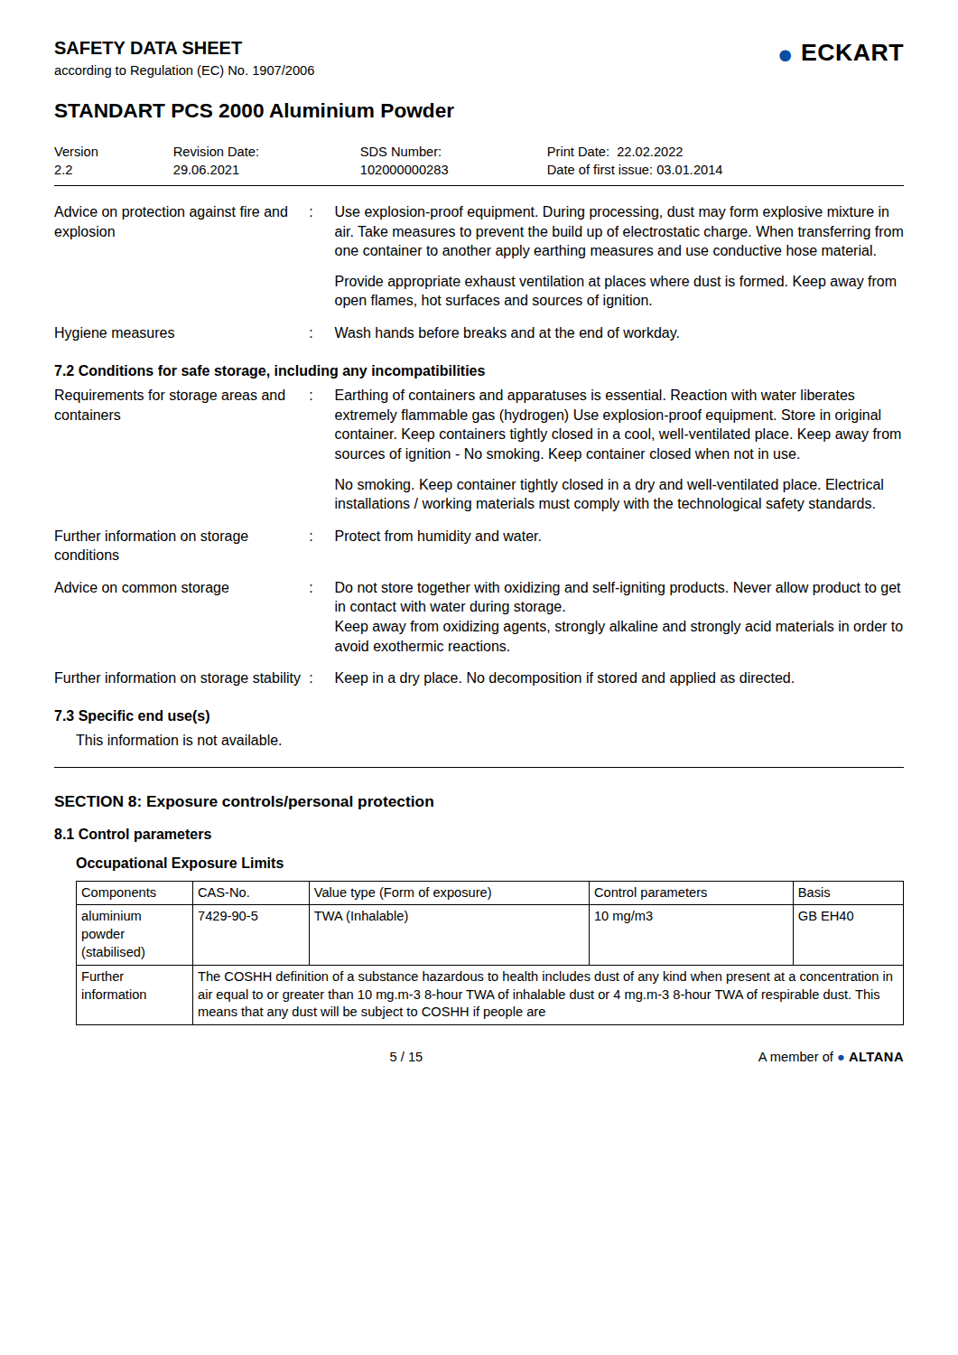SAFETY DATA SHEET
according to Regulation (EC) No. 1907/2006
● ECKART
STANDART PCS 2000 Aluminium Powder
| Version 2.2 | Revision Date: 29.06.2021 | SDS Number: 102000000283 | Print Date: 22.02.2022 Date of first issue: 03.01.2014 |
| Advice on protection against fire and explosion | : | Use explosion-proof equipment. During processing, dust may form explosive mixture in air. Take measures to prevent the build up of electrostatic charge. When transferring from one container to another apply earthing measures and use conductive hose material. Provide appropriate exhaust ventilation at places where dust is formed. Keep away from open flames, hot surfaces and sources of ignition. |
| Hygiene measures | : | Wash hands before breaks and at the end of workday. |
7.2 Conditions for safe storage, including any incompatibilities
| Requirements for storage areas and containers | : | Earthing of containers and apparatuses is essential. Reaction with water liberates extremely flammable gas (hydrogen) Use explosion-proof equipment. Store in original container. Keep containers tightly closed in a cool, well-ventilated place. Keep away from sources of ignition - No smoking. Keep container closed when not in use. No smoking. Keep container tightly closed in a dry and well-ventilated place. Electrical installations / working materials must comply with the technological safety standards. |
| Further information on storage conditions | : | Protect from humidity and water. |
| Advice on common storage | : | Do not store together with oxidizing and self-igniting products. Never allow product to get in contact with water during storage. Keep away from oxidizing agents, strongly alkaline and strongly acid materials in order to avoid exothermic reactions. |
| Further information on storage stability | : | Keep in a dry place. No decomposition if stored and applied as directed. |
7.3 Specific end use(s)
This information is not available.
SECTION 8: Exposure controls/personal protection
8.1 Control parameters
Occupational Exposure Limits
| Components | CAS-No. | Value type (Form of exposure) | Control parameters | Basis |
| --- | --- | --- | --- | --- |
| aluminium powder (stabilised) | 7429-90-5 | TWA (Inhalable) | 10 mg/m3 | GB EH40 |
| Further information | The COSHH definition of a substance hazardous to health includes dust of any kind when present at a concentration in air equal to or greater than 10 mg.m-3 8-hour TWA of inhalable dust or 4 mg.m-3 8-hour TWA of respirable dust. This means that any dust will be subject to COSHH if people are |
5 / 15 A member of ● ALTANA